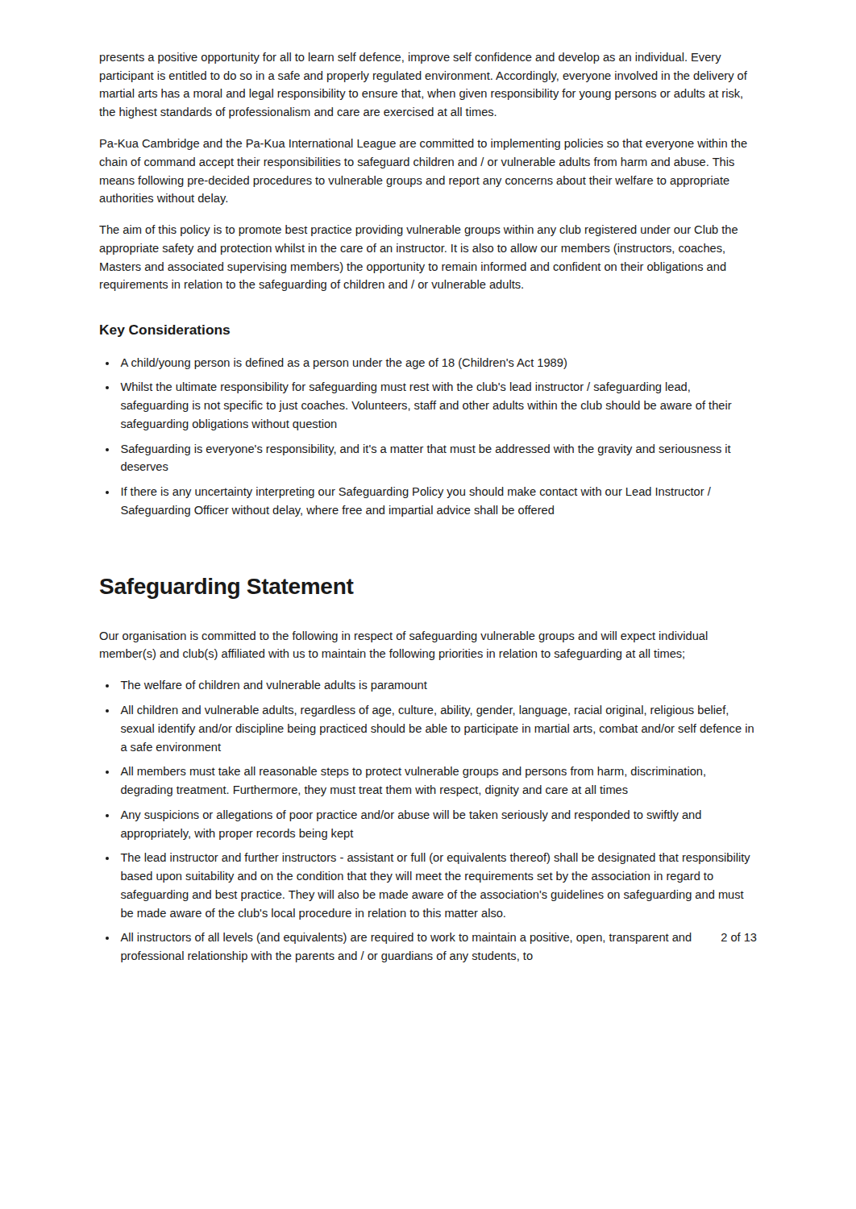presents a positive opportunity for all to learn self defence, improve self confidence and develop as an individual. Every participant is entitled to do so in a safe and properly regulated environment. Accordingly, everyone involved in the delivery of martial arts has a moral and legal responsibility to ensure that, when given responsibility for young persons or adults at risk, the highest standards of professionalism and care are exercised at all times.
Pa-Kua Cambridge and the Pa-Kua International League are committed to implementing policies so that everyone within the chain of command accept their responsibilities to safeguard children and / or vulnerable adults from harm and abuse. This means following pre-decided procedures to vulnerable groups and report any concerns about their welfare to appropriate authorities without delay.
The aim of this policy is to promote best practice providing vulnerable groups within any club registered under our Club the appropriate safety and protection whilst in the care of an instructor. It is also to allow our members (instructors, coaches, Masters and associated supervising members) the opportunity to remain informed and confident on their obligations and requirements in relation to the safeguarding of children and / or vulnerable adults.
Key Considerations
A child/young person is defined as a person under the age of 18 (Children's Act 1989)
Whilst the ultimate responsibility for safeguarding must rest with the club's lead instructor / safeguarding lead, safeguarding is not specific to just coaches. Volunteers, staff and other adults within the club should be aware of their safeguarding obligations without question
Safeguarding is everyone's responsibility, and it's a matter that must be addressed with the gravity and seriousness it deserves
If there is any uncertainty interpreting our Safeguarding Policy you should make contact with our Lead Instructor / Safeguarding Officer without delay, where free and impartial advice shall be offered
Safeguarding Statement
Our organisation is committed to the following in respect of safeguarding vulnerable groups and will expect individual member(s) and club(s) affiliated with us to maintain the following priorities in relation to safeguarding at all times;
The welfare of children and vulnerable adults is paramount
All children and vulnerable adults, regardless of age, culture, ability, gender, language, racial original, religious belief, sexual identify and/or discipline being practiced should be able to participate in martial arts, combat and/or self defence in a safe environment
All members must take all reasonable steps to protect vulnerable groups and persons from harm, discrimination, degrading treatment. Furthermore, they must treat them with respect, dignity and care at all times
Any suspicions or allegations of poor practice and/or abuse will be taken seriously and responded to swiftly and appropriately, with proper records being kept
The lead instructor and further instructors - assistant or full (or equivalents thereof) shall be designated that responsibility based upon suitability and on the condition that they will meet the requirements set by the association in regard to safeguarding and best practice. They will also be made aware of the association's guidelines on safeguarding and must be made aware of the club's local procedure in relation to this matter also.
2 of 13 All instructors of all levels (and equivalents) are required to work to maintain a positive, open, transparent and professional relationship with the parents and / or guardians of any students, to